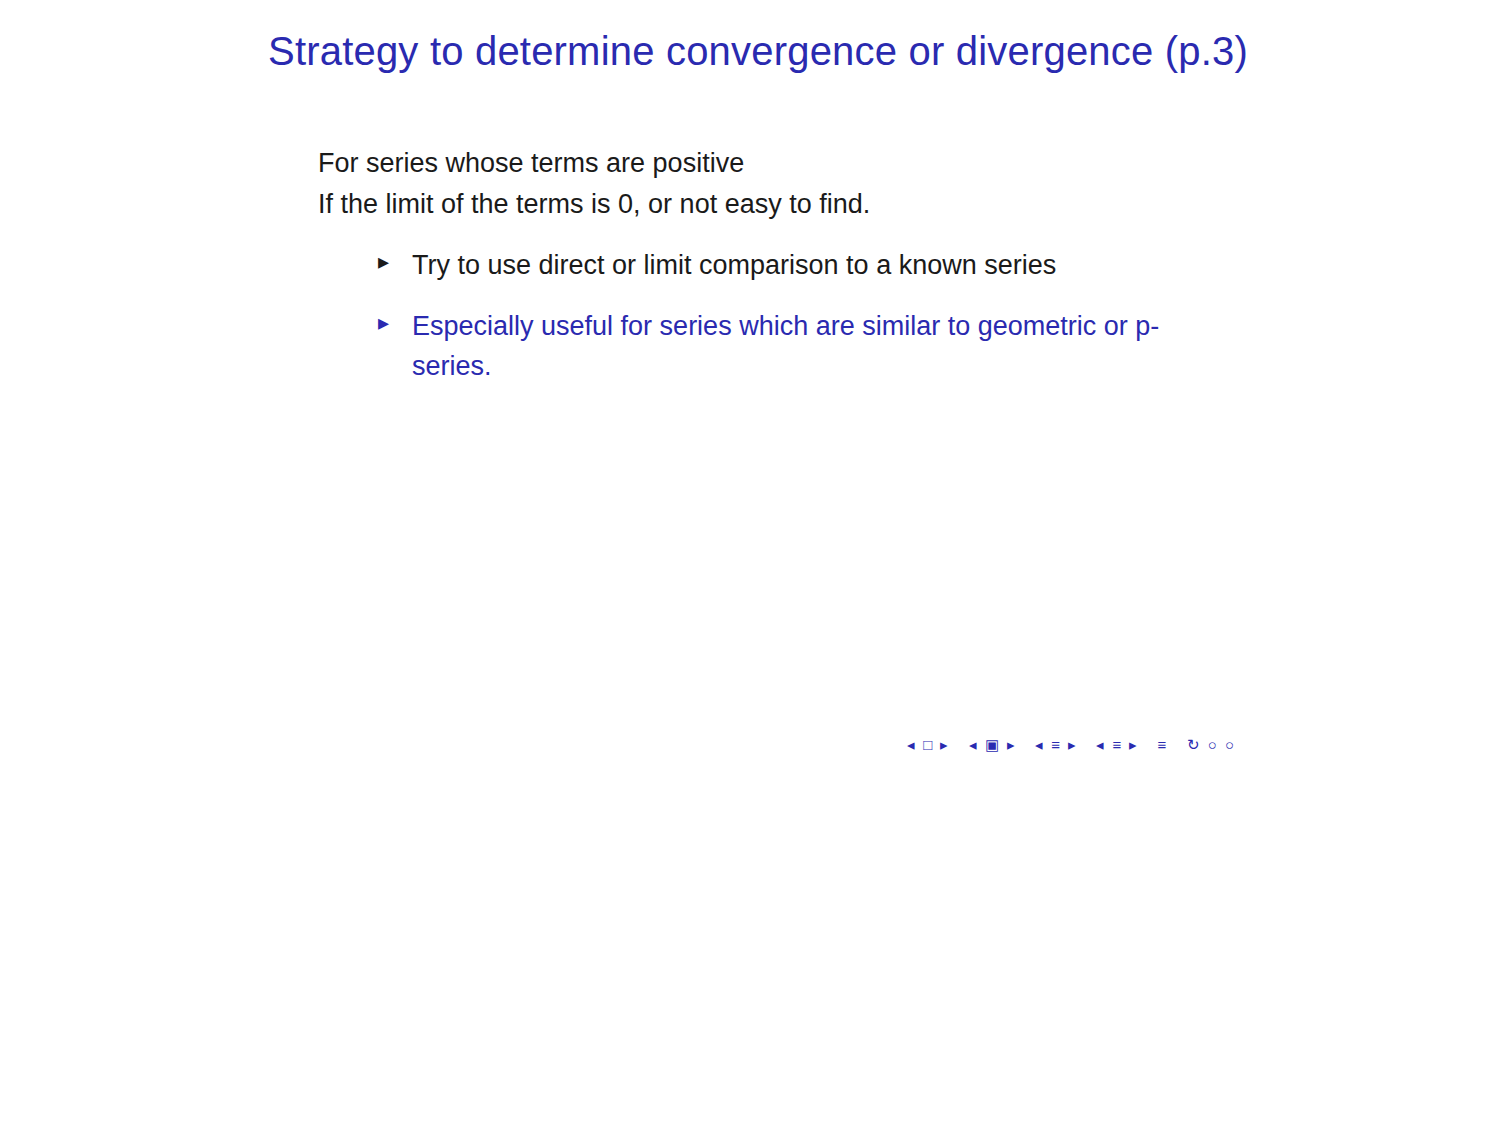Strategy to determine convergence or divergence (p.3)
For series whose terms are positive
If the limit of the terms is 0, or not easy to find.
Try to use direct or limit comparison to a known series
Especially useful for series which are similar to geometric or p-series.
◂ □ ▸ ◂ ▣ ▸ ◂ ≡ ▸ ◂ ≡ ▸ ≡ ↻ ○ ○